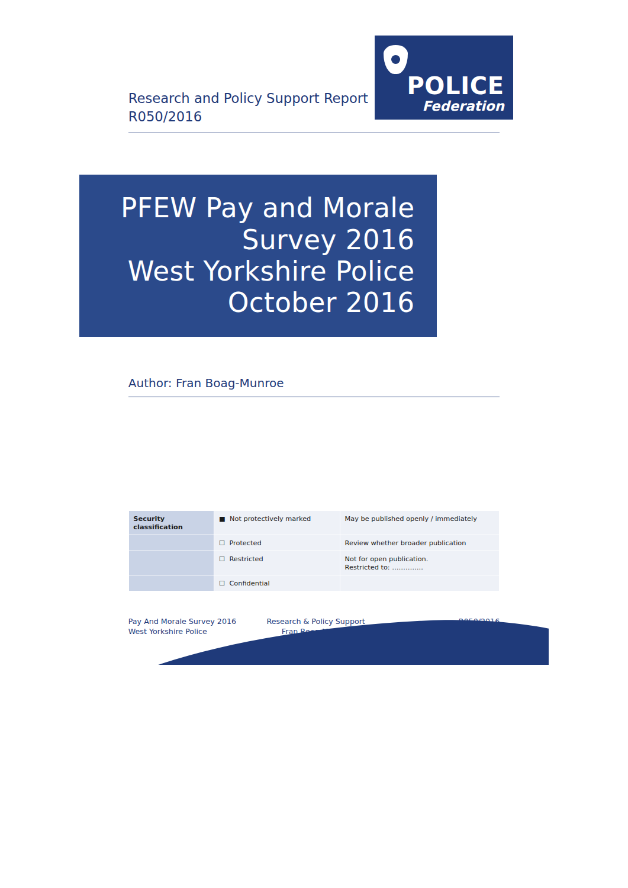POLICE Federation
Research and Policy Support Report
R050/2016
PFEW Pay and Morale
Survey 2016
West Yorkshire Police
October 2016
Author: Fran Boag-Munroe
| Security classification | ■ Not protectively marked | May be published openly / immediately |
| | ☐ Protected | Review whether broader publication |
| | ☐ Restricted | Not for open publication. Restricted to: ………….. |
| | ☐ Confidential | |
| Pay And Morale Survey 2016 West Yorkshire Police | Research & Policy Support Fran Boag-Munroe | R050/2016 |
1